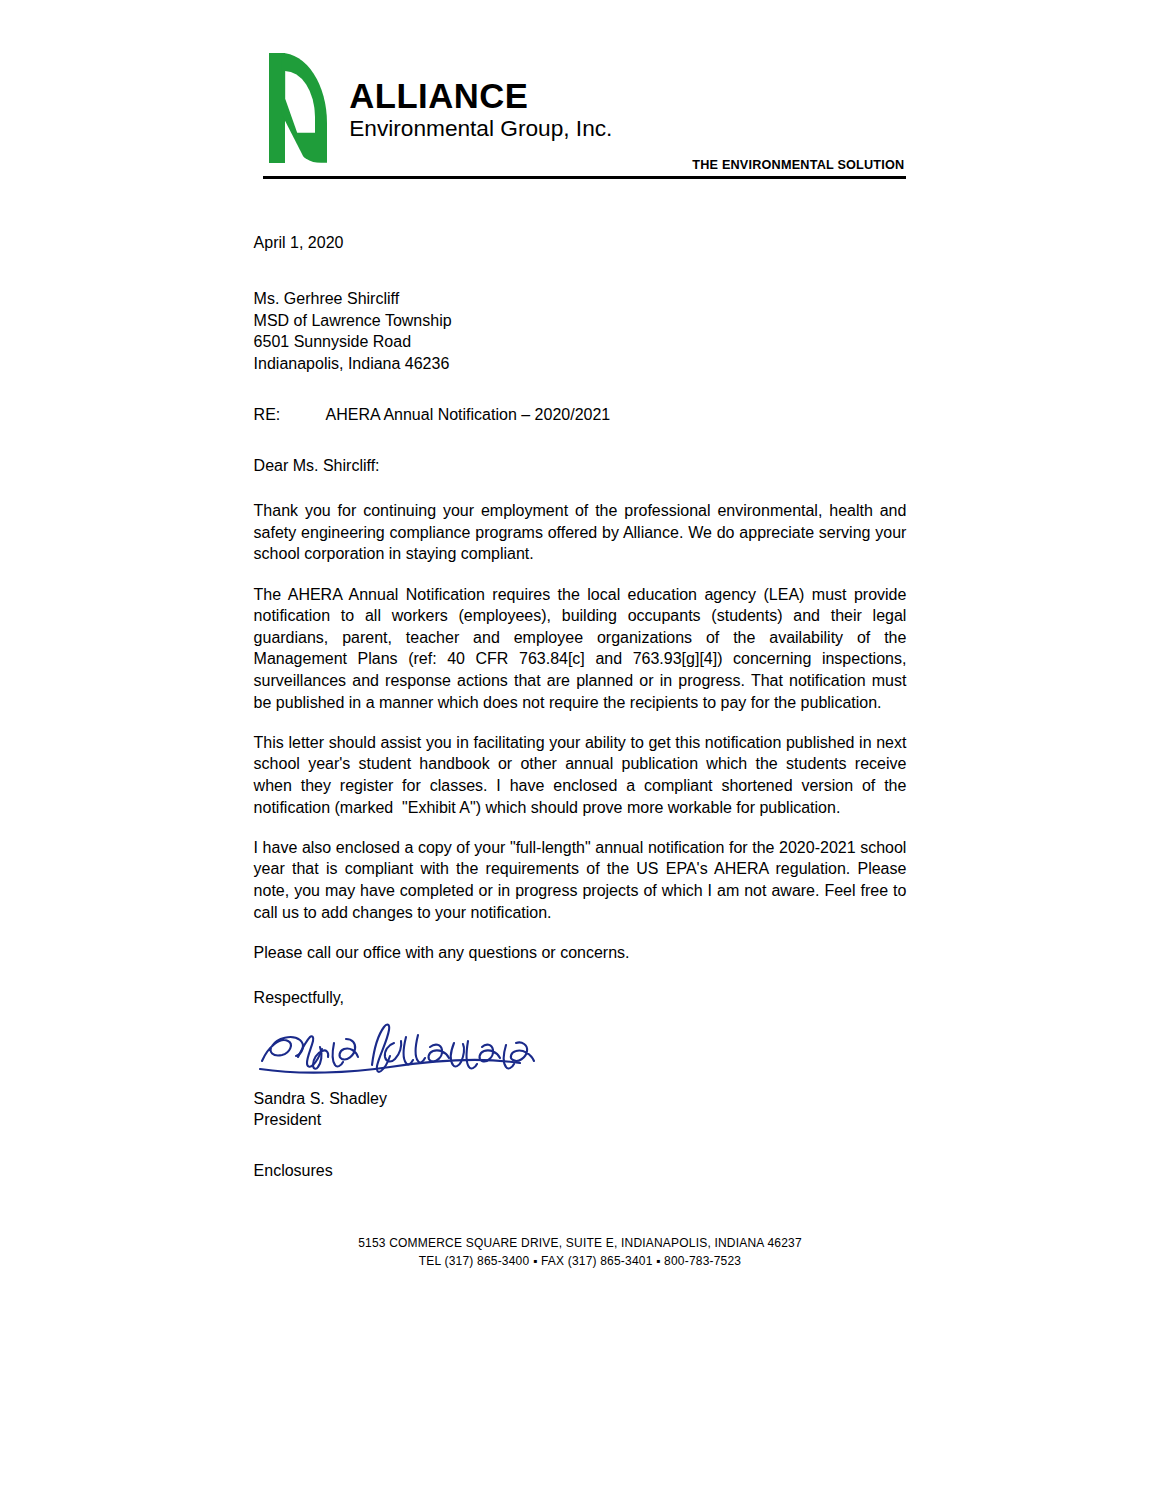ALLIANCE
Environmental Group, Inc.
THE ENVIRONMENTAL SOLUTION
April 1, 2020
Ms. Gerhree Shircliff
MSD of Lawrence Township
6501 Sunnyside Road
Indianapolis, Indiana 46236
RE: AHERA Annual Notification – 2020/2021
Dear Ms. Shircliff:
Thank you for continuing your employment of the professional environmental, health and safety engineering compliance programs offered by Alliance. We do appreciate serving your school corporation in staying compliant.
The AHERA Annual Notification requires the local education agency (LEA) must provide notification to all workers (employees), building occupants (students) and their legal guardians, parent, teacher and employee organizations of the availability of the Management Plans (ref: 40 CFR 763.84[c] and 763.93[g][4]) concerning inspections, surveillances and response actions that are planned or in progress. That notification must be published in a manner which does not require the recipients to pay for the publication.
This letter should assist you in facilitating your ability to get this notification published in next school year's student handbook or other annual publication which the students receive when they register for classes. I have enclosed a compliant shortened version of the notification (marked "Exhibit A") which should prove more workable for publication.
I have also enclosed a copy of your "full-length" annual notification for the 2020-2021 school year that is compliant with the requirements of the US EPA's AHERA regulation. Please note, you may have completed or in progress projects of which I am not aware. Feel free to call us to add changes to your notification.
Please call our office with any questions or concerns.
Respectfully,
Sandra S. Shadley
President
Enclosures
5153 COMMERCE SQUARE DRIVE, SUITE E, INDIANAPOLIS, INDIANA 46237
TEL (317) 865-3400 ▪ FAX (317) 865-3401 ▪ 800-783-7523